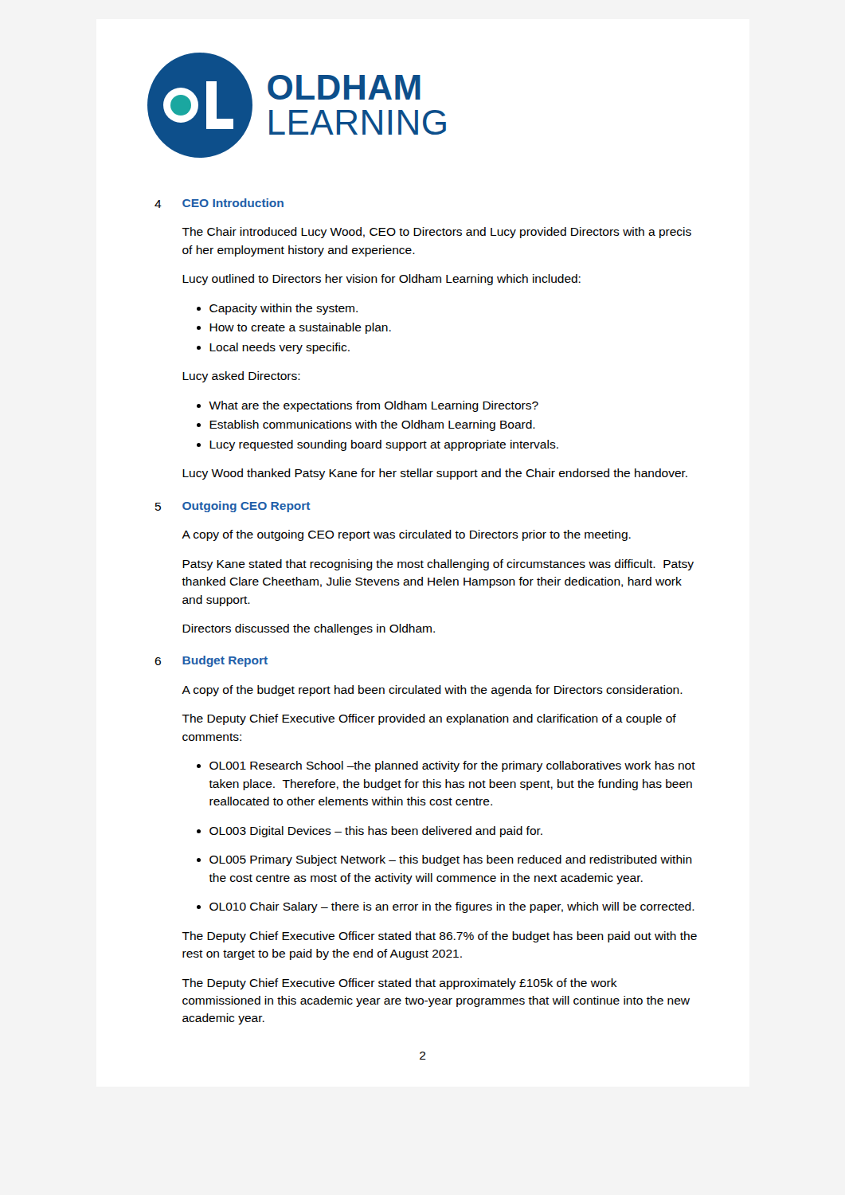OLDHAM
LEARNING
4
CEO Introduction
The Chair introduced Lucy Wood, CEO to Directors and Lucy provided Directors with a precis of her employment history and experience.
Lucy outlined to Directors her vision for Oldham Learning which included:
Capacity within the system.
How to create a sustainable plan.
Local needs very specific.
Lucy asked Directors:
What are the expectations from Oldham Learning Directors?
Establish communications with the Oldham Learning Board.
Lucy requested sounding board support at appropriate intervals.
Lucy Wood thanked Patsy Kane for her stellar support and the Chair endorsed the handover.
5
Outgoing CEO Report
A copy of the outgoing CEO report was circulated to Directors prior to the meeting.
Patsy Kane stated that recognising the most challenging of circumstances was difficult. Patsy thanked Clare Cheetham, Julie Stevens and Helen Hampson for their dedication, hard work and support.
Directors discussed the challenges in Oldham.
6
Budget Report
A copy of the budget report had been circulated with the agenda for Directors consideration.
The Deputy Chief Executive Officer provided an explanation and clarification of a couple of comments:
OL001 Research School –the planned activity for the primary collaboratives work has not taken place. Therefore, the budget for this has not been spent, but the funding has been reallocated to other elements within this cost centre.
OL003 Digital Devices – this has been delivered and paid for.
OL005 Primary Subject Network – this budget has been reduced and redistributed within the cost centre as most of the activity will commence in the next academic year.
OL010 Chair Salary – there is an error in the figures in the paper, which will be corrected.
The Deputy Chief Executive Officer stated that 86.7% of the budget has been paid out with the rest on target to be paid by the end of August 2021.
The Deputy Chief Executive Officer stated that approximately £105k of the work commissioned in this academic year are two-year programmes that will continue into the new academic year.
2